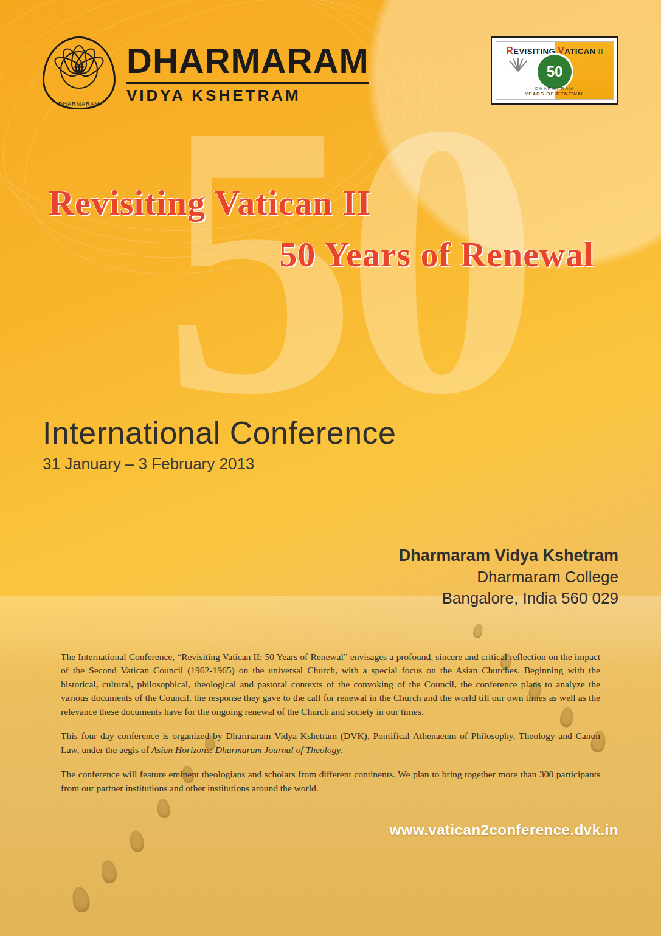50
✡
DHARMARAM
DHARMARAM
VIDYA KSHETRAM
REVISITING VATICAN II
50
YEARS OF RENEWAL
DHARMARAM
Revisiting Vatican II
50 Years of Renewal
International Conference
31 January – 3 February 2013
Dharmaram Vidya Kshetram
Dharmaram College
Bangalore, India 560 029
The International Conference, “Revisiting Vatican II: 50 Years of Renewal” envisages a profound, sincere and critical reflection on the impact of the Second Vatican Council (1962-1965) on the universal Church, with a special focus on the Asian Churches. Beginning with the historical, cultural, philosophical, theological and pastoral contexts of the convoking of the Council, the conference plans to analyze the various documents of the Council, the response they gave to the call for renewal in the Church and the world till our own times as well as the relevance these documents have for the ongoing renewal of the Church and society in our times.
This four day conference is organized by Dharmaram Vidya Kshetram (DVK), Pontifical Athenaeum of Philosophy, Theology and Canon Law, under the aegis of Asian Horizons: Dharmaram Journal of Theology.
The conference will feature eminent theologians and scholars from different continents. We plan to bring together more than 300 participants from our partner institutions and other institutions around the world.
www.vatican2conference.dvk.in